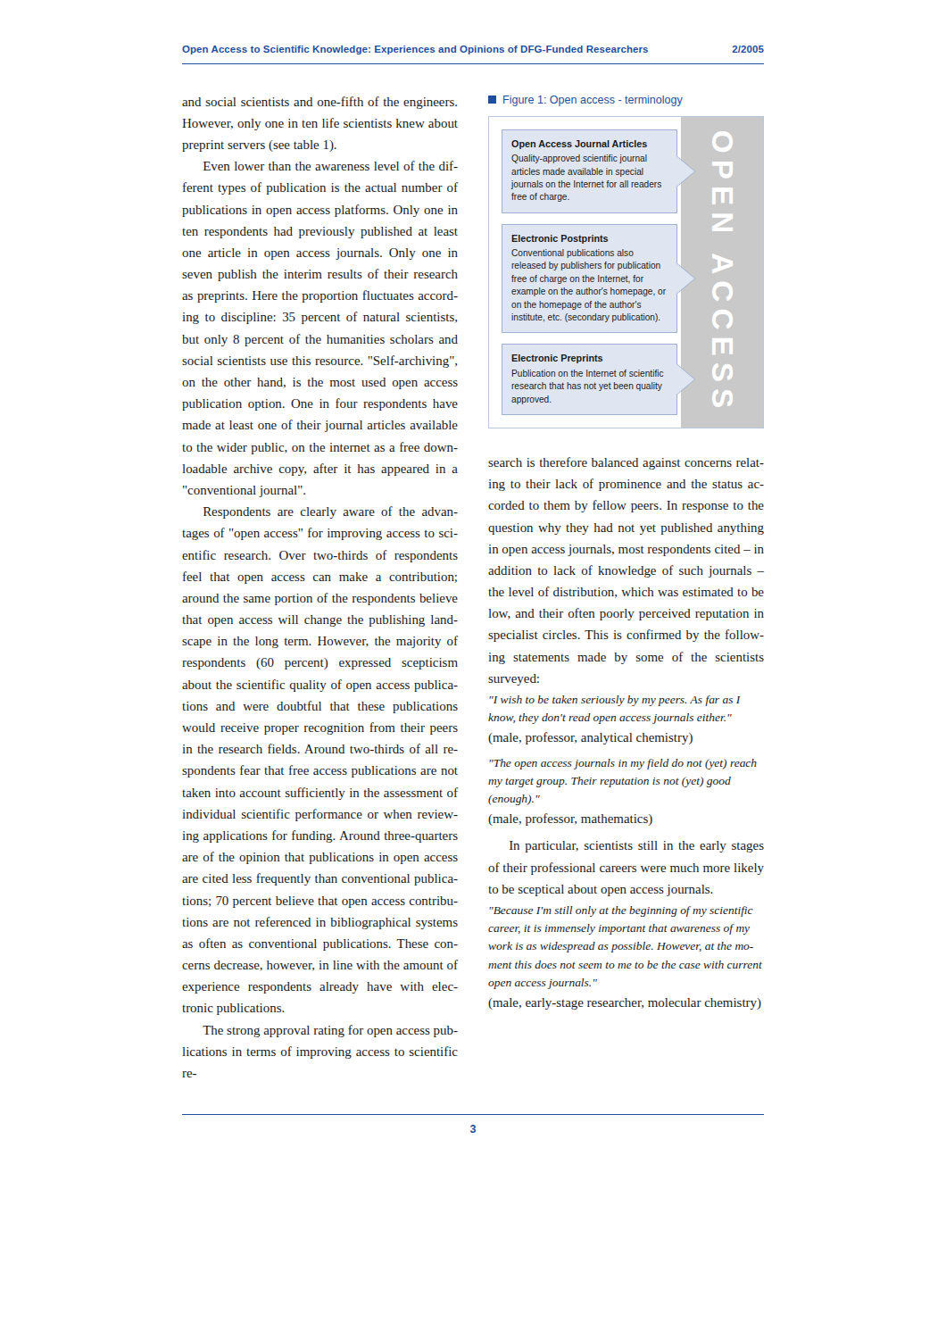Open Access to Scientific Knowledge: Experiences and Opinions of DFG-Funded Researchers
2/2005
and social scientists and one-fifth of the engineers. However, only one in ten life scientists knew about preprint servers (see table 1).
Even lower than the awareness level of the different types of publication is the actual number of publications in open access platforms. Only one in ten respondents had previously published at least one article in open access journals. Only one in seven publish the interim results of their research as preprints. Here the proportion fluctuates according to discipline: 35 percent of natural scientists, but only 8 percent of the humanities scholars and social scientists use this resource. "Self-archiving", on the other hand, is the most used open access publication option. One in four respondents have made at least one of their journal articles available to the wider public, on the internet as a free downloadable archive copy, after it has appeared in a "conventional journal".
Respondents are clearly aware of the advantages of "open access" for improving access to scientific research. Over two-thirds of respondents feel that open access can make a contribution; around the same portion of the respondents believe that open access will change the publishing landscape in the long term. However, the majority of respondents (60 percent) expressed scepticism about the scientific quality of open access publications and were doubtful that these publications would receive proper recognition from their peers in the research fields. Around two-thirds of all respondents fear that free access publications are not taken into account sufficiently in the assessment of individual scientific performance or when reviewing applications for funding. Around three-quarters are of the opinion that publications in open access are cited less frequently than conventional publications; 70 percent believe that open access contributions are not referenced in bibliographical systems as often as conventional publications. These concerns decrease, however, in line with the amount of experience respondents already have with electronic publications.
The strong approval rating for open access publications in terms of improving access to scientific re-
Figure 1: Open access - terminology
OPEN ACCESS
Open Access Journal Articles Quality-approved scientific journal articles made available in special journals on the Internet for all readers free of charge.
Electronic Postprints Conventional publications also released by publishers for publication free of charge on the Internet, for example on the author's homepage, or on the homepage of the author's institute, etc. (secondary publication).
Electronic Preprints Publication on the Internet of scientific research that has not yet been quality approved.
search is therefore balanced against concerns relating to their lack of prominence and the status accorded to them by fellow peers. In response to the question why they had not yet published anything in open access journals, most respondents cited – in addition to lack of knowledge of such journals – the level of distribution, which was estimated to be low, and their often poorly perceived reputation in specialist circles. This is confirmed by the following statements made by some of the scientists surveyed:
"I wish to be taken seriously by my peers. As far as I know, they don't read open access journals either."
(male, professor, analytical chemistry)
"The open access journals in my field do not (yet) reach my target group. Their reputation is not (yet) good (enough)."
(male, professor, mathematics)
In particular, scientists still in the early stages of their professional careers were much more likely to be sceptical about open access journals.
"Because I'm still only at the beginning of my scientific career, it is immensely important that awareness of my work is as widespread as possible. However, at the moment this does not seem to me to be the case with current open access journals."
(male, early-stage researcher, molecular chemistry)
3